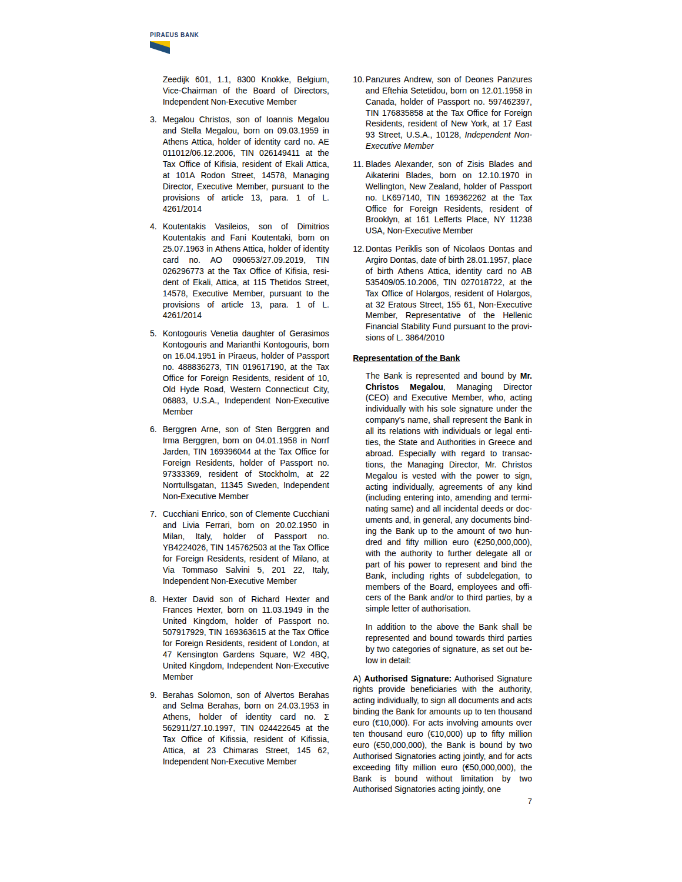PIRAEUS BANK
Zeedijk 601, 1.1, 8300 Knokke, Belgium, Vice-Chairman of the Board of Directors, Independent Non-Executive Member
3. Megalou Christos, son of Ioannis Megalou and Stella Megalou, born on 09.03.1959 in Athens Attica, holder of identity card no. AE 011012/06.12.2006, TIN 026149411 at the Tax Office of Kifisia, resident of Ekali Attica, at 101A Rodon Street, 14578, Managing Director, Executive Member, pursuant to the provisions of article 13, para. 1 of L. 4261/2014
4. Koutentakis Vasileios, son of Dimitrios Koutentakis and Fani Koutentaki, born on 25.07.1963 in Athens Attica, holder of identity card no. AO 090653/27.09.2019, TIN 026296773 at the Tax Office of Kifisia, resident of Ekali, Attica, at 115 Thetidos Street, 14578, Executive Member, pursuant to the provisions of article 13, para. 1 of L. 4261/2014
5. Kontogouris Venetia daughter of Gerasimos Kontogouris and Marianthi Kontogouris, born on 16.04.1951 in Piraeus, holder of Passport no. 488836273, TIN 019617190, at the Tax Office for Foreign Residents, resident of 10, Old Hyde Road, Western Connecticut City, 06883, U.S.A., Independent Non-Executive Member
6. Berggren Arne, son of Sten Berggren and Irma Berggren, born on 04.01.1958 in Norrf Jarden, TIN 169396044 at the Tax Office for Foreign Residents, holder of Passport no. 97333369, resident of Stockholm, at 22 Norrtullsgatan, 11345 Sweden, Independent Non-Executive Member
7. Cucchiani Enrico, son of Clemente Cucchiani and Livia Ferrari, born on 20.02.1950 in Milan, Italy, holder of Passport no. YB4224026, TIN 145762503 at the Tax Office for Foreign Residents, resident of Milano, at Via Tommaso Salvini 5, 201 22, Italy, Independent Non-Executive Member
8. Hexter David son of Richard Hexter and Frances Hexter, born on 11.03.1949 in the United Kingdom, holder of Passport no. 507917929, TIN 169363615 at the Tax Office for Foreign Residents, resident of London, at 47 Kensington Gardens Square, W2 4BQ, United Kingdom, Independent Non-Executive Member
9. Berahas Solomon, son of Alvertos Berahas and Selma Berahas, born on 24.03.1953 in Athens, holder of identity card no. Σ 562911/27.10.1997, TIN 024422645 at the Tax Office of Kifissia, resident of Kifissia, Attica, at 23 Chimaras Street, 145 62, Independent Non-Executive Member
10. Panzures Andrew, son of Deones Panzures and Eftehia Setetidou, born on 12.01.1958 in Canada, holder of Passport no. 597462397, TIN 176835858 at the Tax Office for Foreign Residents, resident of New York, at 17 East 93 Street, U.S.A., 10128, Independent Non-Executive Member
11. Blades Alexander, son of Zisis Blades and Aikaterini Blades, born on 12.10.1970 in Wellington, New Zealand, holder of Passport no. LK697140, TIN 169362262 at the Tax Office for Foreign Residents, resident of Brooklyn, at 161 Lefferts Place, NY 11238 USA, Non-Executive Member
12. Dontas Periklis son of Nicolaos Dontas and Argiro Dontas, date of birth 28.01.1957, place of birth Athens Attica, identity card no AB 535409/05.10.2006, TIN 027018722, at the Tax Office of Holargos, resident of Holargos, at 32 Eratous Street, 155 61, Non-Executive Member, Representative of the Hellenic Financial Stability Fund pursuant to the provisions of L. 3864/2010
Representation of the Bank
The Bank is represented and bound by Mr. Christos Megalou, Managing Director (CEO) and Executive Member, who, acting individually with his sole signature under the company's name, shall represent the Bank in all its relations with individuals or legal entities, the State and Authorities in Greece and abroad. Especially with regard to transactions, the Managing Director, Mr. Christos Megalou is vested with the power to sign, acting individually, agreements of any kind (including entering into, amending and terminating same) and all incidental deeds or documents and, in general, any documents binding the Bank up to the amount of two hundred and fifty million euro (€250,000,000), with the authority to further delegate all or part of his power to represent and bind the Bank, including rights of subdelegation, to members of the Board, employees and officers of the Bank and/or to third parties, by a simple letter of authorisation.
In addition to the above the Bank shall be represented and bound towards third parties by two categories of signature, as set out below in detail:
A) Authorised Signature: Authorised Signature rights provide beneficiaries with the authority, acting individually, to sign all documents and acts binding the Bank for amounts up to ten thousand euro (€10,000). For acts involving amounts over ten thousand euro (€10,000) up to fifty million euro (€50,000,000), the Bank is bound by two Authorised Signatories acting jointly, and for acts exceeding fifty million euro (€50,000,000), the Bank is bound without limitation by two Authorised Signatories acting jointly, one
7